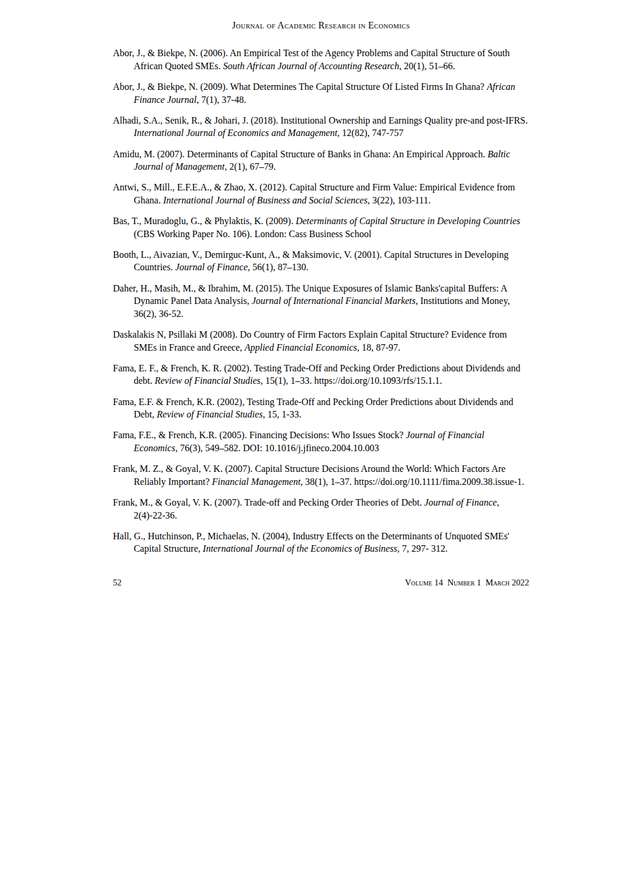Journal of Academic Research in Economics
Abor, J., & Biekpe, N. (2006). An Empirical Test of the Agency Problems and Capital Structure of South African Quoted SMEs. South African Journal of Accounting Research, 20(1), 51–66.
Abor, J., & Biekpe, N. (2009). What Determines The Capital Structure Of Listed Firms In Ghana? African Finance Journal, 7(1), 37-48.
Alhadi, S.A., Senik, R., & Johari, J. (2018). Institutional Ownership and Earnings Quality pre-and post-IFRS. International Journal of Economics and Management, 12(82), 747-757
Amidu, M. (2007). Determinants of Capital Structure of Banks in Ghana: An Empirical Approach. Baltic Journal of Management, 2(1), 67–79.
Antwi, S., Mill., E.F.E.A., & Zhao, X. (2012). Capital Structure and Firm Value: Empirical Evidence from Ghana. International Journal of Business and Social Sciences, 3(22), 103-111.
Bas, T., Muradoglu, G., & Phylaktis, K. (2009). Determinants of Capital Structure in Developing Countries (CBS Working Paper No. 106). London: Cass Business School
Booth, L., Aivazian, V., Demirguc-Kunt, A., & Maksimovic, V. (2001). Capital Structures in Developing Countries. Journal of Finance, 56(1), 87–130.
Daher, H., Masih, M., & Ibrahim, M. (2015). The Unique Exposures of Islamic Banks'capital Buffers: A Dynamic Panel Data Analysis, Journal of International Financial Markets, Institutions and Money, 36(2), 36-52.
Daskalakis N, Psillaki M (2008). Do Country of Firm Factors Explain Capital Structure? Evidence from SMEs in France and Greece, Applied Financial Economics, 18, 87-97.
Fama, E. F., & French, K. R. (2002). Testing Trade-Off and Pecking Order Predictions about Dividends and debt. Review of Financial Studies, 15(1), 1–33. https://doi.org/10.1093/rfs/15.1.1.
Fama, E.F. & French, K.R. (2002), Testing Trade-Off and Pecking Order Predictions about Dividends and Debt, Review of Financial Studies, 15, 1-33.
Fama, F.E., & French, K.R. (2005). Financing Decisions: Who Issues Stock? Journal of Financial Economics, 76(3), 549–582. DOI: 10.1016/j.jfineco.2004.10.003
Frank, M. Z., & Goyal, V. K. (2007). Capital Structure Decisions Around the World: Which Factors Are Reliably Important? Financial Management, 38(1), 1–37. https://doi.org/10.1111/fima.2009.38.issue-1.
Frank, M., & Goyal, V. K. (2007). Trade-off and Pecking Order Theories of Debt. Journal of Finance, 2(4)-22-36.
Hall, G., Hutchinson, P., Michaelas, N. (2004), Industry Effects on the Determinants of Unquoted SMEs' Capital Structure, International Journal of the Economics of Business, 7, 297- 312.
52 Volume 14 Number 1 March 2022